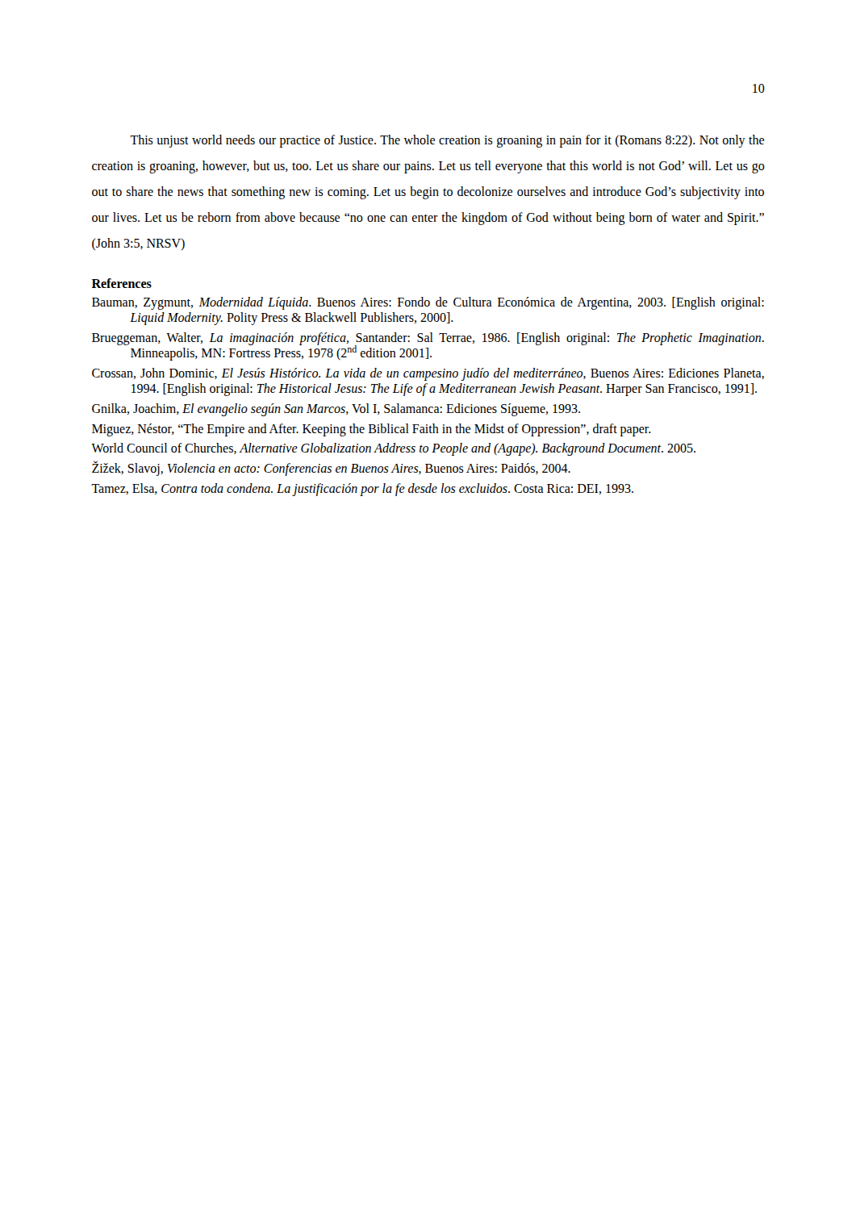10
This unjust world needs our practice of Justice. The whole creation is groaning in pain for it (Romans 8:22). Not only the creation is groaning, however, but us, too. Let us share our pains. Let us tell everyone that this world is not God’ will. Let us go out to share the news that something new is coming. Let us begin to decolonize ourselves and introduce God’s subjectivity into our lives. Let us be reborn from above because “no one can enter the kingdom of God without being born of water and Spirit.” (John 3:5, NRSV)
References
Bauman, Zygmunt, Modernidad Líquida. Buenos Aires: Fondo de Cultura Económica de Argentina, 2003. [English original: Liquid Modernity. Polity Press & Blackwell Publishers, 2000].
Brueggeman, Walter, La imaginación profética, Santander: Sal Terrae, 1986. [English original: The Prophetic Imagination. Minneapolis, MN: Fortress Press, 1978 (2nd edition 2001].
Crossan, John Dominic, El Jesús Histórico. La vida de un campesino judío del mediterráneo, Buenos Aires: Ediciones Planeta, 1994. [English original: The Historical Jesus: The Life of a Mediterranean Jewish Peasant. Harper San Francisco, 1991].
Gnilka, Joachim, El evangelio según San Marcos, Vol I, Salamanca: Ediciones Sígueme, 1993.
Miguez, Néstor, “The Empire and After. Keeping the Biblical Faith in the Midst of Oppression”, draft paper.
World Council of Churches, Alternative Globalization Address to People and (Agape). Background Document. 2005.
Žižek, Slavoj, Violencia en acto: Conferencias en Buenos Aires, Buenos Aires: Paidós, 2004.
Tamez, Elsa, Contra toda condena. La justificación por la fe desde los excluidos. Costa Rica: DEI, 1993.